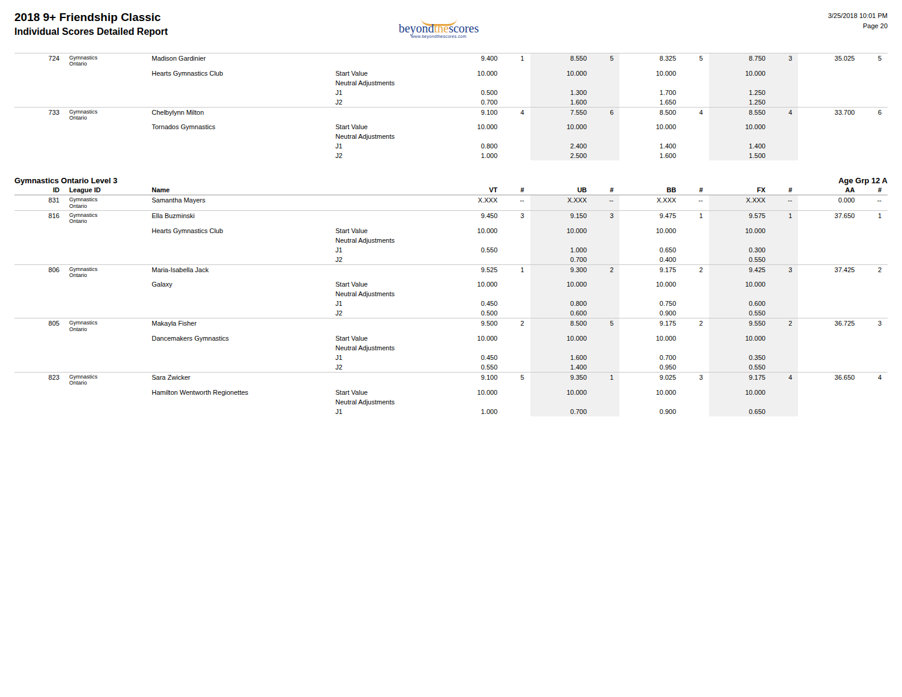2018 9+ Friendship Classic
Individual Scores Detailed Report
beyond the scores
www.beyondthescores.com
3/25/2018 10:01 PM
Page 20
| 724 | Gymnastics Ontario | Madison Gardinier | | 9.400 | 1 | 8.550 | 5 | 8.325 | 5 | 8.750 | 3 | 35.025 | 5 |
| | | Hearts Gymnastics Club | Start Value | 10.000 | | 10.000 | | 10.000 | | 10.000 | | | |
| | | | Neutral Adjustments | | | | | | | | | | |
| | | | J1 | 0.500 | | 1.300 | | 1.700 | | 1.250 | | | |
| | | | J2 | 0.700 | | 1.600 | | 1.650 | | 1.250 | | | |
| 733 | Gymnastics Ontario | Chelbylynn Milton | | 9.100 | 4 | 7.550 | 6 | 8.500 | 4 | 8.550 | 4 | 33.700 | 6 |
| | | Tornados Gymnastics | Start Value | 10.000 | | 10.000 | | 10.000 | | 10.000 | | | |
| | | | Neutral Adjustments | | | | | | | | | | |
| | | | J1 | 0.800 | | 2.400 | | 1.400 | | 1.400 | | | |
| | | | J2 | 1.000 | | 2.500 | | 1.600 | | 1.500 | | | |
Gymnastics Ontario Level 3 Age Grp 12 A
| ID | League ID | Name | | VT | # | UB | # | BB | # | FX | # | AA | # |
| --- | --- | --- | --- | --- | --- | --- | --- | --- | --- | --- | --- | --- | --- |
| 831 | Gymnastics Ontario | Samantha Mayers | | X.XXX | -- | X.XXX | -- | X.XXX | -- | X.XXX | -- | 0.000 | -- |
| 816 | Gymnastics Ontario | Ella Buzminski | | 9.450 | 3 | 9.150 | 3 | 9.475 | 1 | 9.575 | 1 | 37.650 | 1 |
| | | Hearts Gymnastics Club | Start Value | 10.000 | | 10.000 | | 10.000 | | 10.000 | | | |
| | | | Neutral Adjustments | | | | | | | | | | |
| | | | J1 | 0.550 | | 1.000 | | 0.650 | | 0.300 | | | |
| | | | J2 | | | 0.700 | | 0.400 | | 0.550 | | | |
| 806 | Gymnastics Ontario | Maria-Isabella Jack | | 9.525 | 1 | 9.300 | 2 | 9.175 | 2 | 9.425 | 3 | 37.425 | 2 |
| | | Galaxy | Start Value | 10.000 | | 10.000 | | 10.000 | | 10.000 | | | |
| | | | Neutral Adjustments | | | | | | | | | | |
| | | | J1 | 0.450 | | 0.800 | | 0.750 | | 0.600 | | | |
| | | | J2 | 0.500 | | 0.600 | | 0.900 | | 0.550 | | | |
| 805 | Gymnastics Ontario | Makayla Fisher | | 9.500 | 2 | 8.500 | 5 | 9.175 | 2 | 9.550 | 2 | 36.725 | 3 |
| | | Dancemakers Gymnastics | Start Value | 10.000 | | 10.000 | | 10.000 | | 10.000 | | | |
| | | | Neutral Adjustments | | | | | | | | | | |
| | | | J1 | 0.450 | | 1.600 | | 0.700 | | 0.350 | | | |
| | | | J2 | 0.550 | | 1.400 | | 0.950 | | 0.550 | | | |
| 823 | Gymnastics Ontario | Sara Zwicker | | 9.100 | 5 | 9.350 | 1 | 9.025 | 3 | 9.175 | 4 | 36.650 | 4 |
| | | Hamilton Wentworth Regionettes | Start Value | 10.000 | | 10.000 | | 10.000 | | 10.000 | | | |
| | | | Neutral Adjustments | | | | | | | | | | |
| | | | J1 | 1.000 | | 0.700 | | 0.900 | | 0.650 | | | |